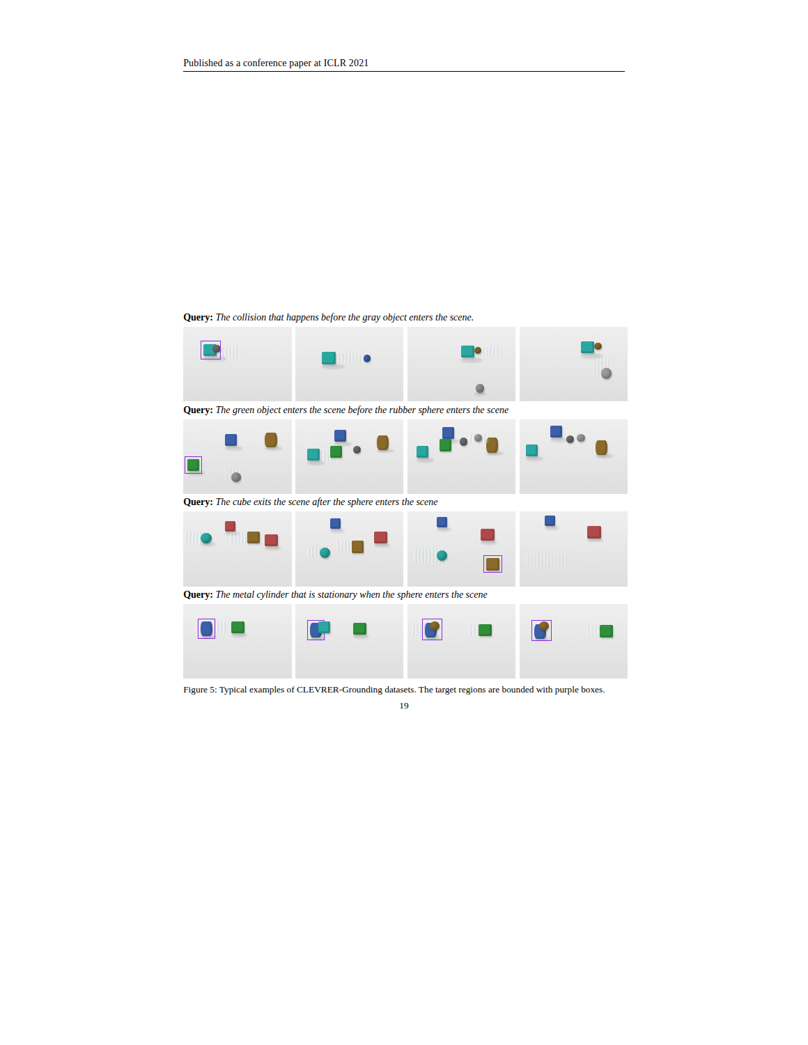Published as a conference paper at ICLR 2021
Query: The collision that happens before the gray object enters the scene.
Query: The green object enters the scene before the rubber sphere enters the scene
Query: The cube exits the scene after the sphere enters the scene
Query: The metal cylinder that is stationary when the sphere enters the scene
Figure 5: Typical examples of CLEVRER-Grounding datasets. The target regions are bounded with purple boxes.
19